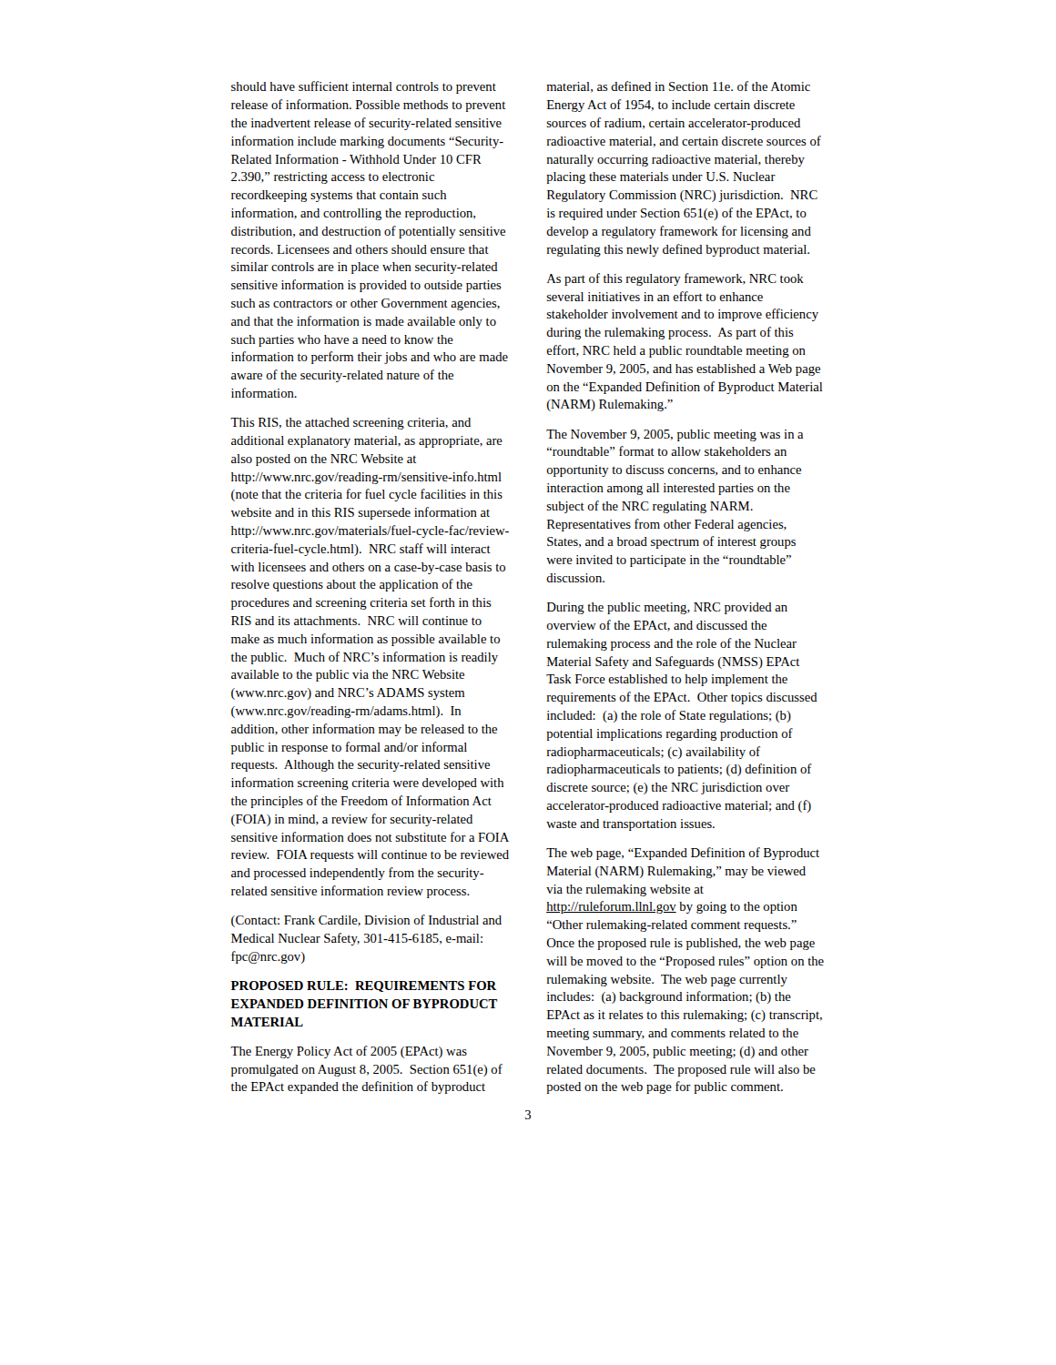should have sufficient internal controls to prevent release of information. Possible methods to prevent the inadvertent release of security-related sensitive information include marking documents “Security-Related Information - Withhold Under 10 CFR 2.390,” restricting access to electronic recordkeeping systems that contain such information, and controlling the reproduction, distribution, and destruction of potentially sensitive records. Licensees and others should ensure that similar controls are in place when security-related sensitive information is provided to outside parties such as contractors or other Government agencies, and that the information is made available only to such parties who have a need to know the information to perform their jobs and who are made aware of the security-related nature of the information.
This RIS, the attached screening criteria, and additional explanatory material, as appropriate, are also posted on the NRC Website at http://www.nrc.gov/reading-rm/sensitive-info.html (note that the criteria for fuel cycle facilities in this website and in this RIS supersede information at http://www.nrc.gov/materials/fuel-cycle-fac/review-criteria-fuel-cycle.html). NRC staff will interact with licensees and others on a case-by-case basis to resolve questions about the application of the procedures and screening criteria set forth in this RIS and its attachments. NRC will continue to make as much information as possible available to the public. Much of NRC’s information is readily available to the public via the NRC Website (www.nrc.gov) and NRC’s ADAMS system (www.nrc.gov/reading-rm/adams.html). In addition, other information may be released to the public in response to formal and/or informal requests. Although the security-related sensitive information screening criteria were developed with the principles of the Freedom of Information Act (FOIA) in mind, a review for security-related sensitive information does not substitute for a FOIA review. FOIA requests will continue to be reviewed and processed independently from the security-related sensitive information review process.
(Contact: Frank Cardile, Division of Industrial and Medical Nuclear Safety, 301-415-6185, e-mail: fpc@nrc.gov)
Proposed Rule: Requirements for Expanded Definition of Byproduct Material
The Energy Policy Act of 2005 (EPAct) was promulgated on August 8, 2005. Section 651(e) of the EPAct expanded the definition of byproduct material, as defined in Section 11e. of the Atomic Energy Act of 1954, to include certain discrete sources of radium, certain accelerator-produced radioactive material, and certain discrete sources of naturally occurring radioactive material, thereby placing these materials under U.S. Nuclear Regulatory Commission (NRC) jurisdiction. NRC is required under Section 651(e) of the EPAct, to develop a regulatory framework for licensing and regulating this newly defined byproduct material.
As part of this regulatory framework, NRC took several initiatives in an effort to enhance stakeholder involvement and to improve efficiency during the rulemaking process. As part of this effort, NRC held a public roundtable meeting on November 9, 2005, and has established a Web page on the “Expanded Definition of Byproduct Material (NARM) Rulemaking.”
The November 9, 2005, public meeting was in a “roundtable” format to allow stakeholders an opportunity to discuss concerns, and to enhance interaction among all interested parties on the subject of the NRC regulating NARM. Representatives from other Federal agencies, States, and a broad spectrum of interest groups were invited to participate in the “roundtable” discussion.
During the public meeting, NRC provided an overview of the EPAct, and discussed the rulemaking process and the role of the Nuclear Material Safety and Safeguards (NMSS) EPAct Task Force established to help implement the requirements of the EPAct. Other topics discussed included: (a) the role of State regulations; (b) potential implications regarding production of radiopharmaceuticals; (c) availability of radiopharmaceuticals to patients; (d) definition of discrete source; (e) the NRC jurisdiction over accelerator-produced radioactive material; and (f) waste and transportation issues.
The web page, “Expanded Definition of Byproduct Material (NARM) Rulemaking,” may be viewed via the rulemaking website at http://ruleforum.llnl.gov by going to the option “Other rulemaking-related comment requests.” Once the proposed rule is published, the web page will be moved to the “Proposed rules” option on the rulemaking website. The web page currently includes: (a) background information; (b) the EPAct as it relates to this rulemaking; (c) transcript, meeting summary, and comments related to the November 9, 2005, public meeting; (d) and other related documents. The proposed rule will also be posted on the web page for public comment.
3